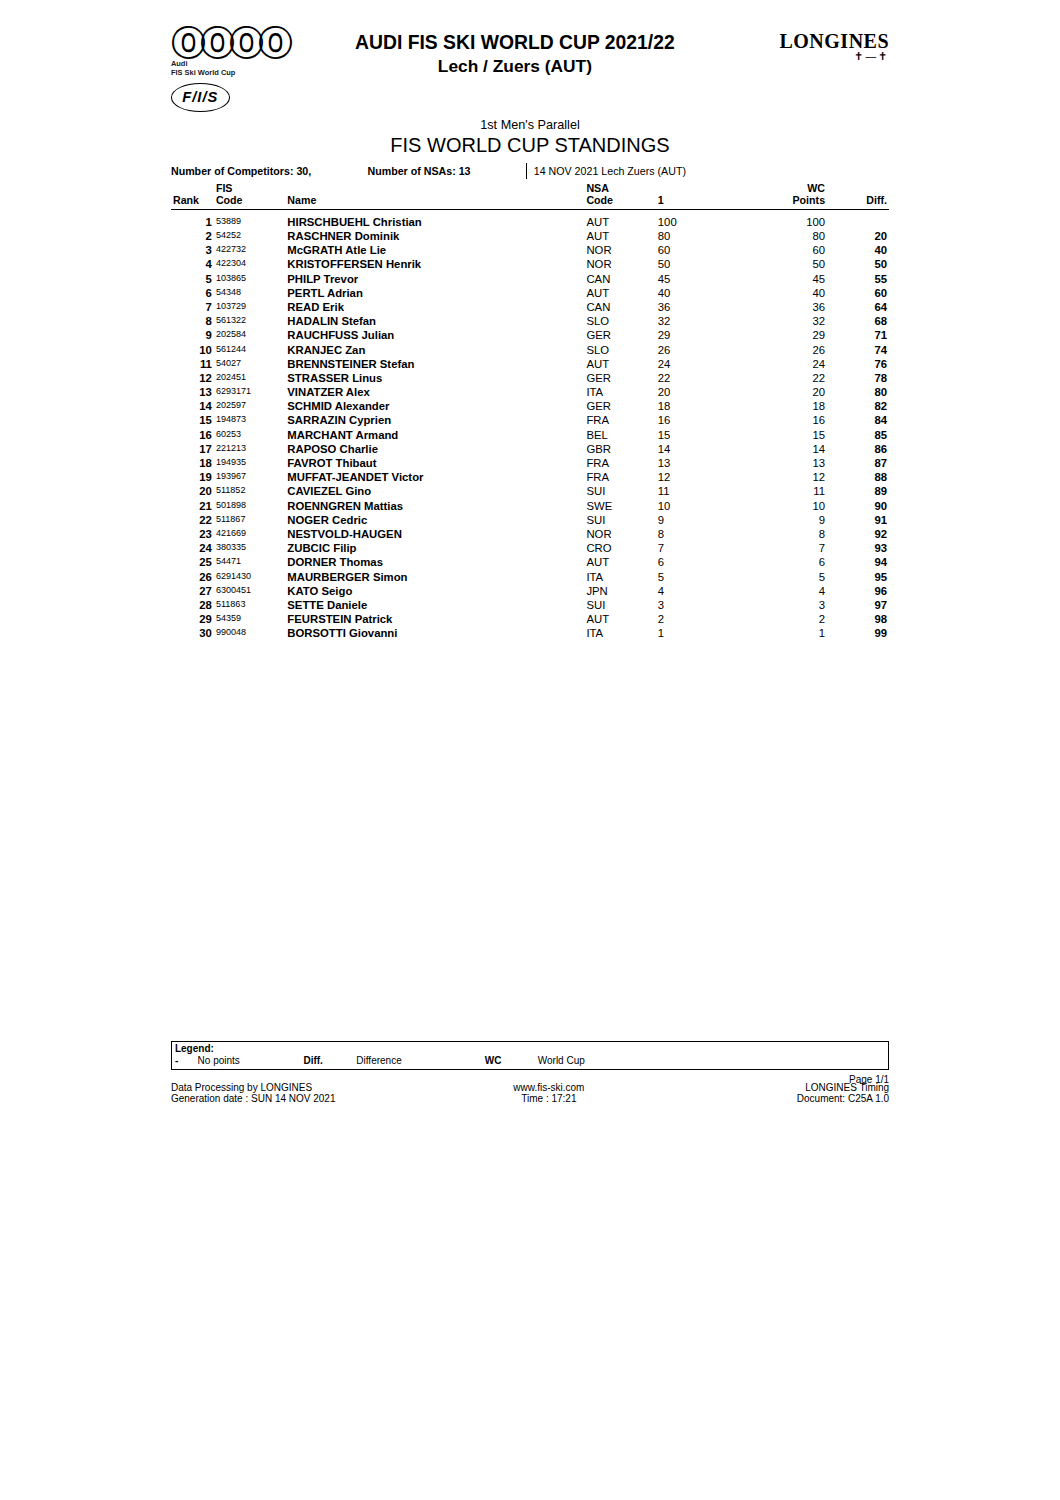⓪⓪⓪⓪
Audi
FIS Ski World Cup
F/I/S
AUDI FIS SKI WORLD CUP 2021/22
Lech / Zuers (AUT)
LONGINES
✝—✝
1st Men's Parallel
FIS WORLD CUP STANDINGS
Number of Competitors: 30,
Number of NSAs: 13
14 NOV 2021 Lech Zuers (AUT)
| Rank | FIS Code | Name | NSA Code | 1 | WC Points | Diff. |
| --- | --- | --- | --- | --- | --- | --- |
| 1 | 53889 | HIRSCHBUEHL Christian | AUT | 100 | 100 | |
| 2 | 54252 | RASCHNER Dominik | AUT | 80 | 80 | 20 |
| 3 | 422732 | McGRATH Atle Lie | NOR | 60 | 60 | 40 |
| 4 | 422304 | KRISTOFFERSEN Henrik | NOR | 50 | 50 | 50 |
| 5 | 103865 | PHILP Trevor | CAN | 45 | 45 | 55 |
| 6 | 54348 | PERTL Adrian | AUT | 40 | 40 | 60 |
| 7 | 103729 | READ Erik | CAN | 36 | 36 | 64 |
| 8 | 561322 | HADALIN Stefan | SLO | 32 | 32 | 68 |
| 9 | 202584 | RAUCHFUSS Julian | GER | 29 | 29 | 71 |
| 10 | 561244 | KRANJEC Zan | SLO | 26 | 26 | 74 |
| 11 | 54027 | BRENNSTEINER Stefan | AUT | 24 | 24 | 76 |
| 12 | 202451 | STRASSER Linus | GER | 22 | 22 | 78 |
| 13 | 6293171 | VINATZER Alex | ITA | 20 | 20 | 80 |
| 14 | 202597 | SCHMID Alexander | GER | 18 | 18 | 82 |
| 15 | 194873 | SARRAZIN Cyprien | FRA | 16 | 16 | 84 |
| 16 | 60253 | MARCHANT Armand | BEL | 15 | 15 | 85 |
| 17 | 221213 | RAPOSO Charlie | GBR | 14 | 14 | 86 |
| 18 | 194935 | FAVROT Thibaut | FRA | 13 | 13 | 87 |
| 19 | 193967 | MUFFAT-JEANDET Victor | FRA | 12 | 12 | 88 |
| 20 | 511852 | CAVIEZEL Gino | SUI | 11 | 11 | 89 |
| 21 | 501898 | ROENNGREN Mattias | SWE | 10 | 10 | 90 |
| 22 | 511867 | NOGER Cedric | SUI | 9 | 9 | 91 |
| 23 | 421669 | NESTVOLD-HAUGEN | NOR | 8 | 8 | 92 |
| 24 | 380335 | ZUBCIC Filip | CRO | 7 | 7 | 93 |
| 25 | 54471 | DORNER Thomas | AUT | 6 | 6 | 94 |
| 26 | 6291430 | MAURBERGER Simon | ITA | 5 | 5 | 95 |
| 27 | 6300451 | KATO Seigo | JPN | 4 | 4 | 96 |
| 28 | 511863 | SETTE Daniele | SUI | 3 | 3 | 97 |
| 29 | 54359 | FEURSTEIN Patrick | AUT | 2 | 2 | 98 |
| 30 | 990048 | BORSOTTI Giovanni | ITA | 1 | 1 | 99 |
Legend:
-
No points
Diff.
Difference
WC
World Cup
Page 1/1
Data Processing by LONGINES
www.fis-ski.com
LONGINES Timing
Generation date : SUN 14 NOV 2021
Time : 17:21
Document: C25A 1.0